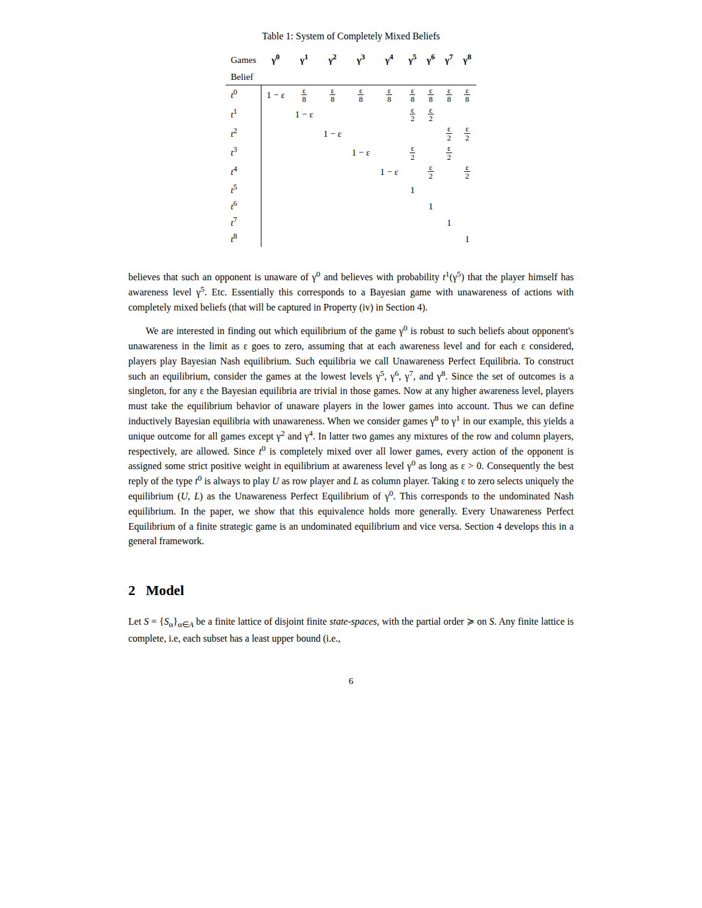Table 1: System of Completely Mixed Beliefs
| Games | γ 0 | γ 1 | γ 2 | γ 3 | γ 4 | γ 5 | γ 6 | γ 7 | γ 8 |
| --- | --- | --- | --- | --- | --- | --- | --- | --- | --- |
| Belief | | | | | | | | | |
| t 0 | 1 − ε | ε 8 | ε 8 | ε 8 | ε 8 | ε 8 | ε 8 | ε 8 | ε 8 |
| t 1 | | 1 − ε | | | | ε 2 | ε 2 | | |
| t 2 | | | 1 − ε | | | | | ε 2 | ε 2 |
| t 3 | | | | 1 − ε | | ε 2 | | ε 2 | |
| t 4 | | | | | 1 − ε | | ε 2 | | ε 2 |
| t 5 | | | | | | 1 | | | |
| t 6 | | | | | | | 1 | | |
| t 7 | | | | | | | | 1 | |
| t 8 | | | | | | | | | 1 |
believes that such an opponent is unaware of γ0 and believes with probability t1(γ5) that the player himself has awareness level γ5. Etc. Essentially this corresponds to a Bayesian game with unawareness of actions with completely mixed beliefs (that will be captured in Property (iv) in Section 4).
We are interested in finding out which equilibrium of the game γ0 is robust to such beliefs about opponent's unawareness in the limit as ε goes to zero, assuming that at each awareness level and for each ε considered, players play Bayesian Nash equilibrium. Such equilibria we call Unawareness Perfect Equilibria. To construct such an equilibrium, consider the games at the lowest levels γ5, γ6, γ7, and γ8. Since the set of outcomes is a singleton, for any ε the Bayesian equilibria are trivial in those games. Now at any higher awareness level, players must take the equilibrium behavior of unaware players in the lower games into account. Thus we can define inductively Bayesian equilibria with unawareness. When we consider games γ8 to γ1 in our example, this yields a unique outcome for all games except γ2 and γ4. In latter two games any mixtures of the row and column players, respectively, are allowed. Since t0 is completely mixed over all lower games, every action of the opponent is assigned some strict positive weight in equilibrium at awareness level γ0 as long as ε > 0. Consequently the best reply of the type t0 is always to play U as row player and L as column player. Taking ε to zero selects uniquely the equilibrium (U, L) as the Unawareness Perfect Equilibrium of γ0. This corresponds to the undominated Nash equilibrium. In the paper, we show that this equivalence holds more generally. Every Unawareness Perfect Equilibrium of a finite strategic game is an undominated equilibrium and vice versa. Section 4 develops this in a general framework.
2 Model
Let S = {Sα}α∈A be a finite lattice of disjoint finite state-spaces, with the partial order ≽ on S. Any finite lattice is complete, i.e, each subset has a least upper bound (i.e.,
6